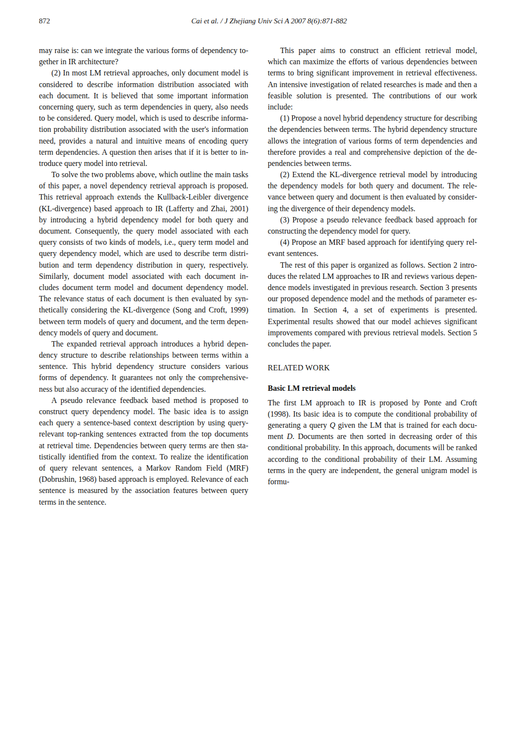872 Cai et al. / J Zhejiang Univ Sci A 2007 8(6):871-882
may raise is: can we integrate the various forms of dependency together in IR architecture?
(2) In most LM retrieval approaches, only document model is considered to describe information distribution associated with each document. It is believed that some important information concerning query, such as term dependencies in query, also needs to be considered. Query model, which is used to describe information probability distribution associated with the user's information need, provides a natural and intuitive means of encoding query term dependencies. A question then arises that if it is better to introduce query model into retrieval.
To solve the two problems above, which outline the main tasks of this paper, a novel dependency retrieval approach is proposed. This retrieval approach extends the Kullback-Leibler divergence (KL-divergence) based approach to IR (Lafferty and Zhai, 2001) by introducing a hybrid dependency model for both query and document. Consequently, the query model associated with each query consists of two kinds of models, i.e., query term model and query dependency model, which are used to describe term distribution and term dependency distribution in query, respectively. Similarly, document model associated with each document includes document term model and document dependency model. The relevance status of each document is then evaluated by synthetically considering the KL-divergence (Song and Croft, 1999) between term models of query and document, and the term dependency models of query and document.
The expanded retrieval approach introduces a hybrid dependency structure to describe relationships between terms within a sentence. This hybrid dependency structure considers various forms of dependency. It guarantees not only the comprehensiveness but also accuracy of the identified dependencies.
A pseudo relevance feedback based method is proposed to construct query dependency model. The basic idea is to assign each query a sentence-based context description by using query-relevant top-ranking sentences extracted from the top documents at retrieval time. Dependencies between query terms are then statistically identified from the context. To realize the identification of query relevant sentences, a Markov Random Field (MRF) (Dobrushin, 1968) based approach is employed. Relevance of each sentence is measured by the association features between query terms in the sentence.
This paper aims to construct an efficient retrieval model, which can maximize the efforts of various dependencies between terms to bring significant improvement in retrieval effectiveness. An intensive investigation of related researches is made and then a feasible solution is presented. The contributions of our work include:
(1) Propose a novel hybrid dependency structure for describing the dependencies between terms. The hybrid dependency structure allows the integration of various forms of term dependencies and therefore provides a real and comprehensive depiction of the dependencies between terms.
(2) Extend the KL-divergence retrieval model by introducing the dependency models for both query and document. The relevance between query and document is then evaluated by considering the divergence of their dependency models.
(3) Propose a pseudo relevance feedback based approach for constructing the dependency model for query.
(4) Propose an MRF based approach for identifying query relevant sentences.
The rest of this paper is organized as follows. Section 2 introduces the related LM approaches to IR and reviews various dependence models investigated in previous research. Section 3 presents our proposed dependence model and the methods of parameter estimation. In Section 4, a set of experiments is presented. Experimental results showed that our model achieves significant improvements compared with previous retrieval models. Section 5 concludes the paper.
Related work
Basic LM retrieval models
The first LM approach to IR is proposed by Ponte and Croft (1998). Its basic idea is to compute the conditional probability of generating a query Q given the LM that is trained for each document D. Documents are then sorted in decreasing order of this conditional probability. In this approach, documents will be ranked according to the conditional probability of their LM. Assuming terms in the query are independent, the general unigram model is formu-